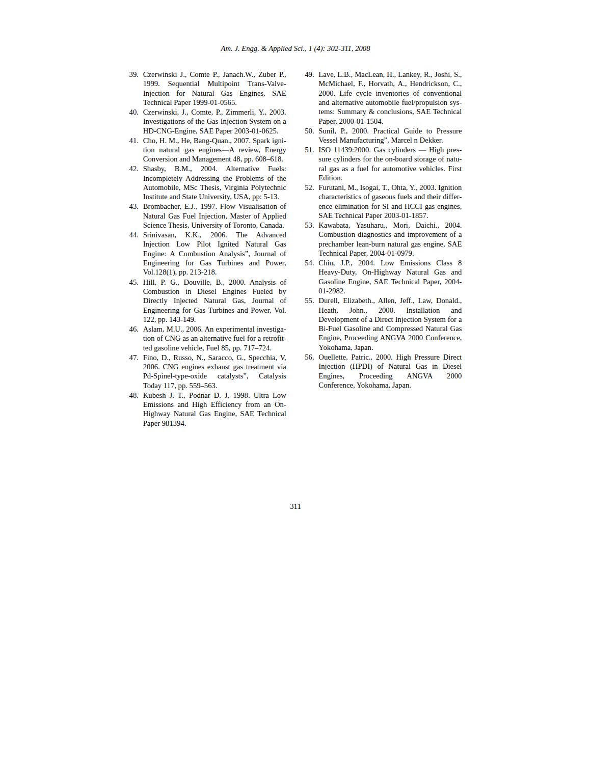Am. J. Engg. & Applied Sci., 1 (4): 302-311, 2008
39. Czerwinski J., Comte P., Janach.W., Zuber P., 1999. Sequential Multipoint Trans-Valve-Injection for Natural Gas Engines, SAE Technical Paper 1999-01-0565.
40. Czerwinski, J., Comte, P., Zimmerli, Y., 2003. Investigations of the Gas Injection System on a HD-CNG-Engine, SAE Paper 2003-01-0625.
41. Cho, H. M., He, Bang-Quan., 2007. Spark ignition natural gas engines—A review, Energy Conversion and Management 48, pp. 608–618.
42. Shasby, B.M., 2004. Alternative Fuels: Incompletely Addressing the Problems of the Automobile, MSc Thesis, Virginia Polytechnic Institute and State University, USA, pp: 5-13.
43. Brombacher, E.J., 1997. Flow Visualisation of Natural Gas Fuel Injection, Master of Applied Science Thesis, University of Toronto, Canada.
44. Srinivasan, K.K., 2006. The Advanced Injection Low Pilot Ignited Natural Gas Engine: A Combustion Analysis”, Journal of Engineering for Gas Turbines and Power, Vol.128(1), pp. 213-218.
45. Hill, P. G., Douville, B., 2000. Analysis of Combustion in Diesel Engines Fueled by Directly Injected Natural Gas, Journal of Engineering for Gas Turbines and Power, Vol. 122, pp. 143-149.
46. Aslam, M.U., 2006. An experimental investigation of CNG as an alternative fuel for a retrofitted gasoline vehicle, Fuel 85, pp. 717–724.
47. Fino, D., Russo, N., Saracco, G., Specchia, V, 2006. CNG engines exhaust gas treatment via Pd-Spinel-type-oxide catalysts”, Catalysis Today 117, pp. 559–563.
48. Kubesh J. T., Podnar D. J, 1998. Ultra Low Emissions and High Efficiency from an On-Highway Natural Gas Engine, SAE Technical Paper 981394.
49. Lave, L.B., MacLean, H., Lankey, R., Joshi, S., McMichael, F., Horvath, A., Hendrickson, C., 2000. Life cycle inventories of conventional and alternative automobile fuel/propulsion systems: Summary & conclusions, SAE Technical Paper, 2000-01-1504.
50. Sunil, P., 2000. Practical Guide to Pressure Vessel Manufacturing”, Marcel n Dekker.
51. ISO 11439:2000. Gas cylinders — High pressure cylinders for the on-board storage of natural gas as a fuel for automotive vehicles. First Edition.
52. Furutani, M., Isogai, T., Ohta, Y., 2003. Ignition characteristics of gaseous fuels and their difference elimination for SI and HCCI gas engines, SAE Technical Paper 2003-01-1857.
53. Kawabata, Yasuharu., Mori, Daichi., 2004. Combustion diagnostics and improvement of a prechamber lean-burn natural gas engine, SAE Technical Paper, 2004-01-0979.
54. Chiu, J.P., 2004. Low Emissions Class 8 Heavy-Duty, On-Highway Natural Gas and Gasoline Engine, SAE Technical Paper, 2004-01-2982.
55. Durell, Elizabeth., Allen, Jeff., Law, Donald., Heath, John., 2000. Installation and Development of a Direct Injection System for a Bi-Fuel Gasoline and Compressed Natural Gas Engine, Proceeding ANGVA 2000 Conference, Yokohama, Japan.
56. Ouellette, Patric., 2000. High Pressure Direct Injection (HPDI) of Natural Gas in Diesel Engines, Proceeding ANGVA 2000 Conference, Yokohama, Japan.
311